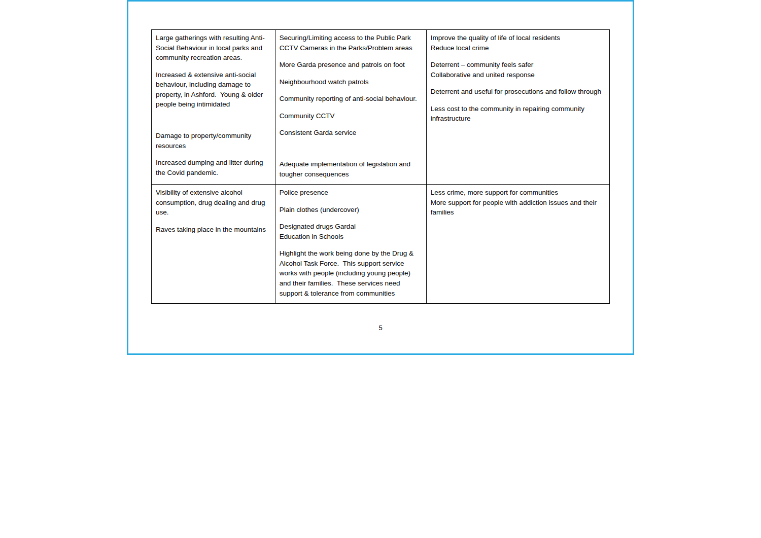| Large gatherings with resulting Anti-Social Behaviour in local parks and community recreation areas. Increased & extensive anti-social behaviour, including damage to property, in Ashford. Young & older people being intimidated Damage to property/community resources Increased dumping and litter during the Covid pandemic. | Securing/Limiting access to the Public Park CCTV Cameras in the Parks/Problem areas More Garda presence and patrols on foot Neighbourhood watch patrols Community reporting of anti-social behaviour. Community CCTV Consistent Garda service Adequate implementation of legislation and tougher consequences | Improve the quality of life of local residents Reduce local crime Deterrent – community feels safer Collaborative and united response Deterrent and useful for prosecutions and follow through Less cost to the community in repairing community infrastructure |
| Visibility of extensive alcohol consumption, drug dealing and drug use. Raves taking place in the mountains | Police presence Plain clothes (undercover) Designated drugs Gardai Education in Schools Highlight the work being done by the Drug & Alcohol Task Force. This support service works with people (including young people) and their families. These services need support & tolerance from communities | Less crime, more support for communities More support for people with addiction issues and their families |
5